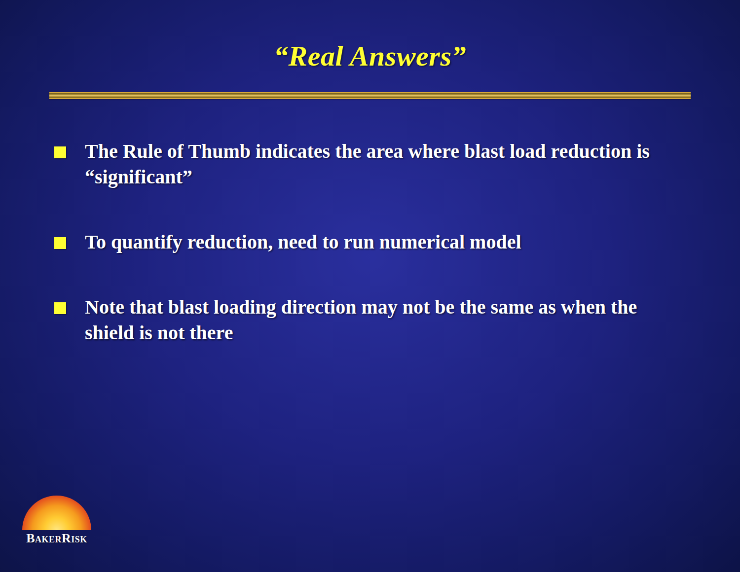“Real Answers”
The Rule of Thumb indicates the area where blast load reduction is “significant”
To quantify reduction, need to run numerical model
Note that blast loading direction may not be the same as when the shield is not there
BakerRisk